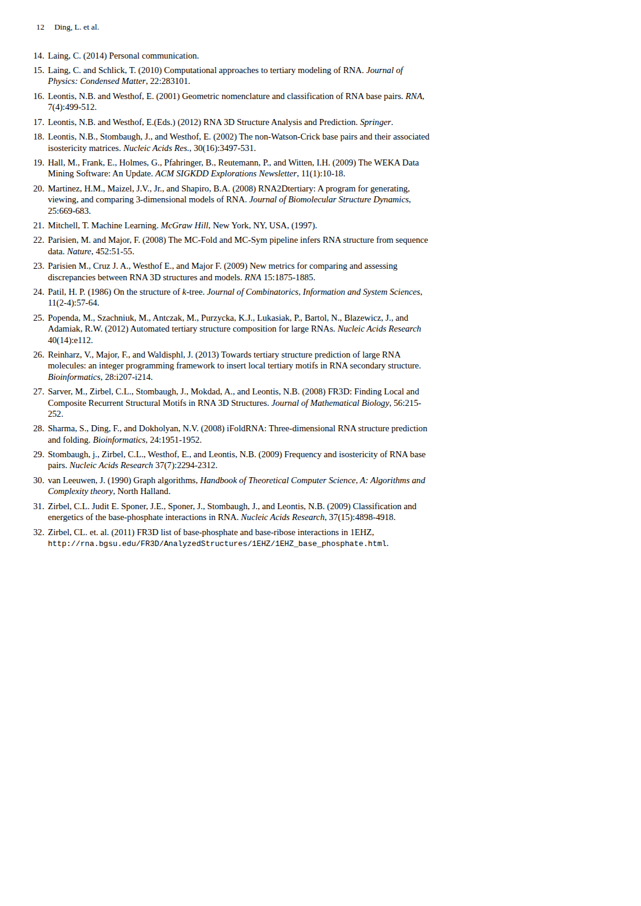12 Ding, L. et al.
14. Laing, C. (2014) Personal communication.
15. Laing, C. and Schlick, T. (2010) Computational approaches to tertiary modeling of RNA. Journal of Physics: Condensed Matter, 22:283101.
16. Leontis, N.B. and Westhof, E. (2001) Geometric nomenclature and classification of RNA base pairs. RNA, 7(4):499-512.
17. Leontis, N.B. and Westhof, E.(Eds.) (2012) RNA 3D Structure Analysis and Prediction. Springer.
18. Leontis, N.B., Stombaugh, J., and Westhof, E. (2002) The non-Watson-Crick base pairs and their associated isostericity matrices. Nucleic Acids Res., 30(16):3497-531.
19. Hall, M., Frank, E., Holmes, G., Pfahringer, B., Reutemann, P., and Witten, I.H. (2009) The WEKA Data Mining Software: An Update. ACM SIGKDD Explorations Newsletter, 11(1):10-18.
20. Martinez, H.M., Maizel, J.V., Jr., and Shapiro, B.A. (2008) RNA2Dtertiary: A program for generating, viewing, and comparing 3-dimensional models of RNA. Journal of Biomolecular Structure Dynamics, 25:669-683.
21. Mitchell, T. Machine Learning. McGraw Hill, New York, NY, USA, (1997).
22. Parisien, M. and Major, F. (2008) The MC-Fold and MC-Sym pipeline infers RNA structure from sequence data. Nature, 452:51-55.
23. Parisien M., Cruz J. A., Westhof E., and Major F. (2009) New metrics for comparing and assessing discrepancies between RNA 3D structures and models. RNA 15:1875-1885.
24. Patil, H. P. (1986) On the structure of k-tree. Journal of Combinatorics, Information and System Sciences, 11(2-4):57-64.
25. Popenda, M., Szachniuk, M., Antczak, M., Purzycka, K.J., Lukasiak, P., Bartol, N., Blazewicz, J., and Adamiak, R.W. (2012) Automated tertiary structure composition for large RNAs. Nucleic Acids Research 40(14):e112.
26. Reinharz, V., Major, F., and Waldisphl, J. (2013) Towards tertiary structure prediction of large RNA molecules: an integer programming framework to insert local tertiary motifs in RNA secondary structure. Bioinformatics, 28:i207-i214.
27. Sarver, M., Zirbel, C.L., Stombaugh, J., Mokdad, A., and Leontis, N.B. (2008) FR3D: Finding Local and Composite Recurrent Structural Motifs in RNA 3D Structures. Journal of Mathematical Biology, 56:215-252.
28. Sharma, S., Ding, F., and Dokholyan, N.V. (2008) iFoldRNA: Three-dimensional RNA structure prediction and folding. Bioinformatics, 24:1951-1952.
29. Stombaugh, j., Zirbel, C.L., Westhof, E., and Leontis, N.B. (2009) Frequency and isostericity of RNA base pairs. Nucleic Acids Research 37(7):2294-2312.
30. van Leeuwen, J. (1990) Graph algorithms, Handbook of Theoretical Computer Science, A: Algorithms and Complexity theory, North Halland.
31. Zirbel, C.L. Judit E. Sponer, J.E., Sponer, J., Stombaugh, J., and Leontis, N.B. (2009) Classification and energetics of the base-phosphate interactions in RNA. Nucleic Acids Research, 37(15):4898-4918.
32. Zirbel, CL. et. al. (2011) FR3D list of base-phosphate and base-ribose interactions in 1EHZ, http://rna.bgsu.edu/FR3D/AnalyzedStructures/1EHZ/1EHZ_base_phosphate.html.